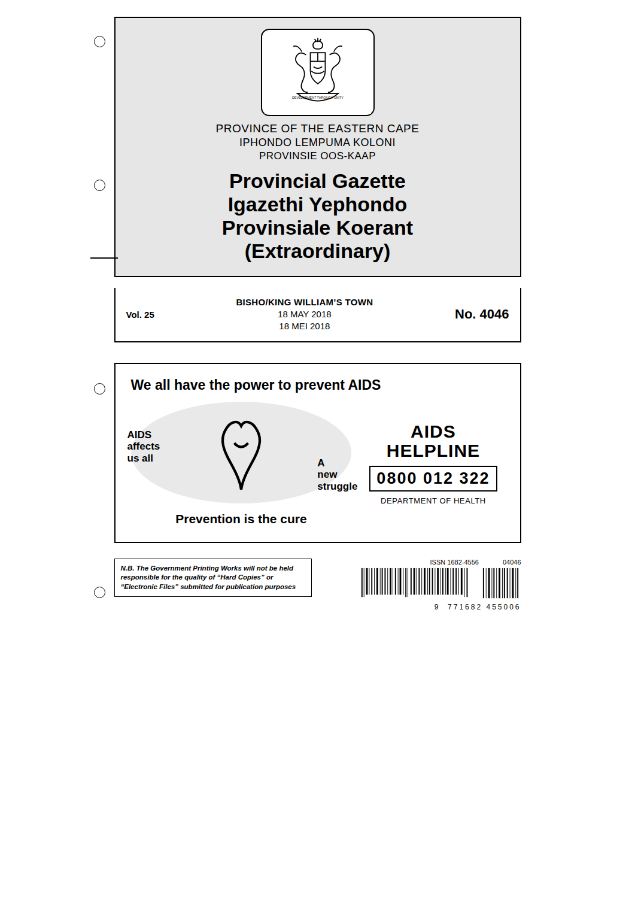PROVINCE OF THE EASTERN CAPE
IPHONDO LEMPUMA KOLONI
PROVINSIE OOS-KAAP
Provincial Gazette
Igazethi Yephondo
Provinsiale Koerant
(Extraordinary)
Vol. 25
BISHO/KING WILLIAM’S TOWN
18 MAY 2018
18 MEI 2018
No. 4046
We all have the power to prevent AIDS
AIDS
affects
us all A
new
struggle
Prevention is the cure
AIDS
HELPLINE
0800 012 322
DEPARTMENT OF HEALTH
N.B. The Government Printing Works will not be held responsible for the quality of “Hard Copies” or “Electronic Files” submitted for publication purposes
ISSN 1682-4556 04046
9 771682 455006